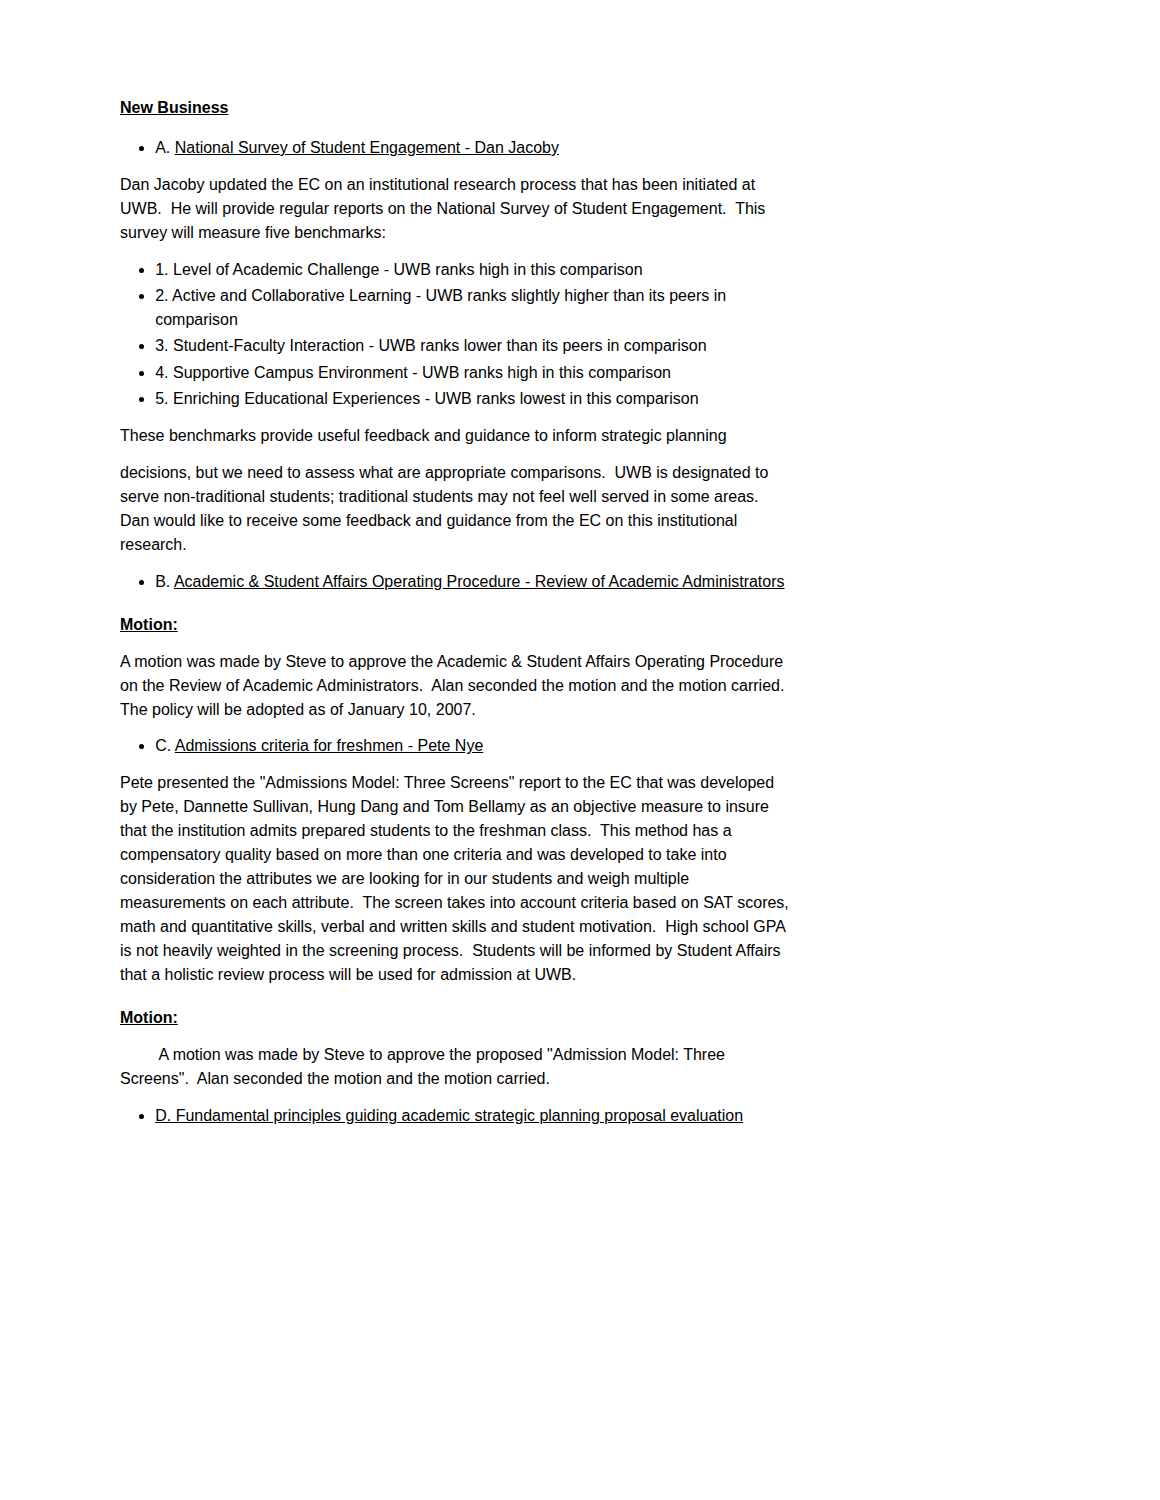New Business
A. National Survey of Student Engagement - Dan Jacoby
Dan Jacoby updated the EC on an institutional research process that has been initiated at UWB. He will provide regular reports on the National Survey of Student Engagement. This survey will measure five benchmarks:
1. Level of Academic Challenge - UWB ranks high in this comparison
2. Active and Collaborative Learning - UWB ranks slightly higher than its peers in comparison
3. Student-Faculty Interaction - UWB ranks lower than its peers in comparison
4. Supportive Campus Environment - UWB ranks high in this comparison
5. Enriching Educational Experiences - UWB ranks lowest in this comparison
These benchmarks provide useful feedback and guidance to inform strategic planning
decisions, but we need to assess what are appropriate comparisons. UWB is designated to serve non-traditional students; traditional students may not feel well served in some areas. Dan would like to receive some feedback and guidance from the EC on this institutional research.
B. Academic & Student Affairs Operating Procedure - Review of Academic Administrators
Motion:
A motion was made by Steve to approve the Academic & Student Affairs Operating Procedure on the Review of Academic Administrators. Alan seconded the motion and the motion carried. The policy will be adopted as of January 10, 2007.
C. Admissions criteria for freshmen - Pete Nye
Pete presented the "Admissions Model: Three Screens" report to the EC that was developed by Pete, Dannette Sullivan, Hung Dang and Tom Bellamy as an objective measure to insure that the institution admits prepared students to the freshman class. This method has a compensatory quality based on more than one criteria and was developed to take into consideration the attributes we are looking for in our students and weigh multiple measurements on each attribute. The screen takes into account criteria based on SAT scores, math and quantitative skills, verbal and written skills and student motivation. High school GPA is not heavily weighted in the screening process. Students will be informed by Student Affairs that a holistic review process will be used for admission at UWB.
Motion:
A motion was made by Steve to approve the proposed "Admission Model: Three Screens". Alan seconded the motion and the motion carried.
D. Fundamental principles guiding academic strategic planning proposal evaluation